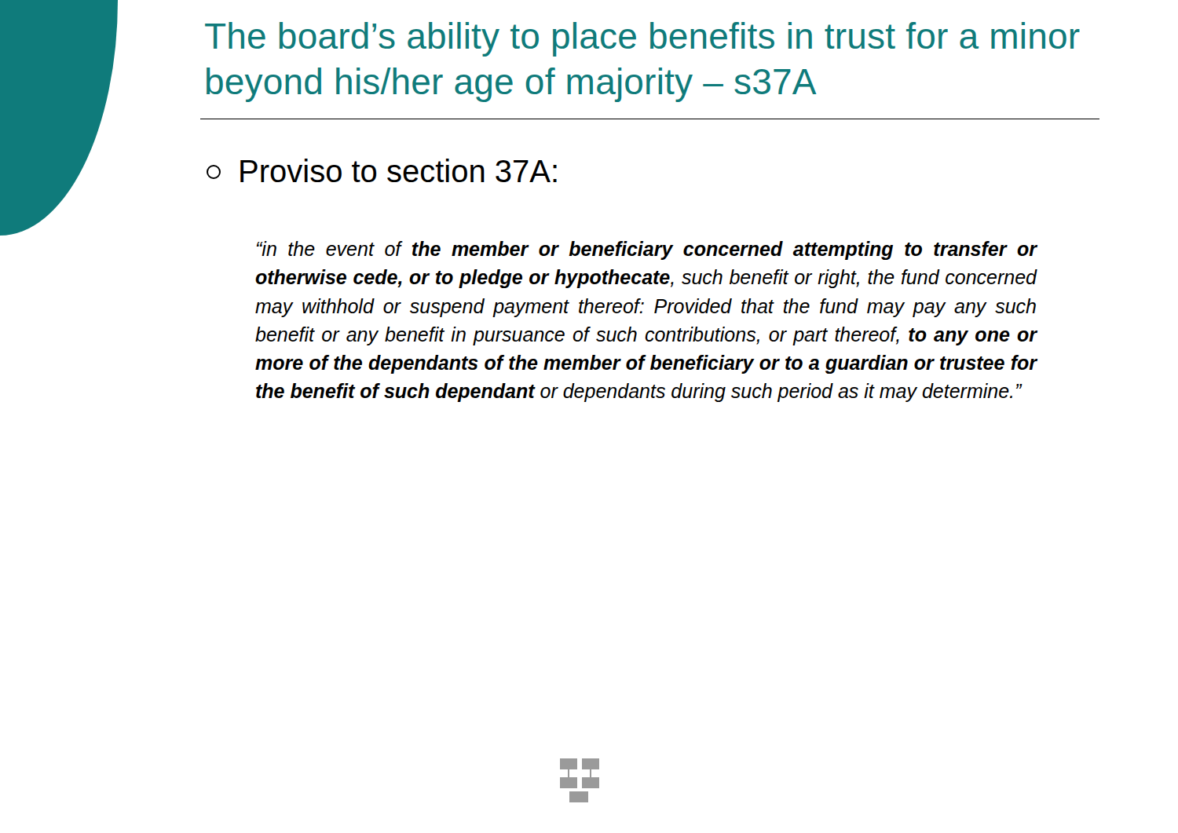The board’s ability to place benefits in trust for a minor beyond his/her age of majority – s37A
Proviso to section 37A:
“in the event of the member or beneficiary concerned attempting to transfer or otherwise cede, or to pledge or hypothecate, such benefit or right, the fund concerned may withhold or suspend payment thereof: Provided that the fund may pay any such benefit or any benefit in pursuance of such contributions, or part thereof, to any one or more of the dependants of the member of beneficiary or to a guardian or trustee for the benefit of such dependant or dependants during such period as it may determine.”